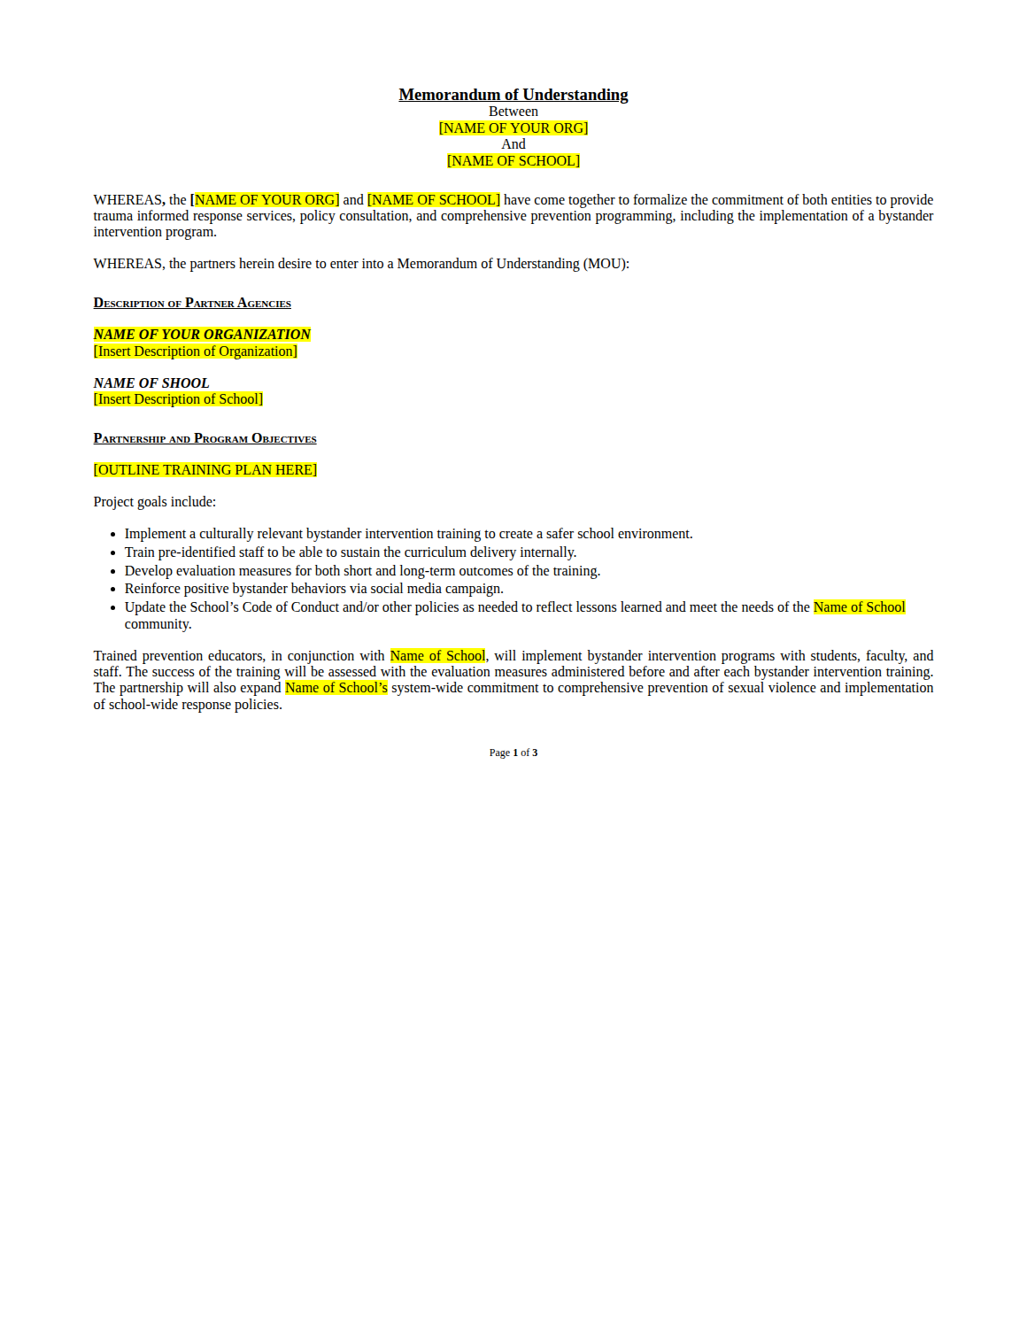Memorandum of Understanding
Between
[NAME OF YOUR ORG]
And
[NAME OF SCHOOL]
WHEREAS, the [NAME OF YOUR ORG] and [NAME OF SCHOOL] have come together to formalize the commitment of both entities to provide trauma informed response services, policy consultation, and comprehensive prevention programming, including the implementation of a bystander intervention program.
WHEREAS, the partners herein desire to enter into a Memorandum of Understanding (MOU):
Description of Partner Agencies
NAME OF YOUR ORGANIZATION
[Insert Description of Organization]
NAME OF SHOOL
[Insert Description of School]
Partnership and Program Objectives
[OUTLINE TRAINING PLAN HERE]
Project goals include:
Implement a culturally relevant bystander intervention training to create a safer school environment.
Train pre-identified staff to be able to sustain the curriculum delivery internally.
Develop evaluation measures for both short and long-term outcomes of the training.
Reinforce positive bystander behaviors via social media campaign.
Update the School’s Code of Conduct and/or other policies as needed to reflect lessons learned and meet the needs of the Name of School community.
Trained prevention educators, in conjunction with Name of School, will implement bystander intervention programs with students, faculty, and staff. The success of the training will be assessed with the evaluation measures administered before and after each bystander intervention training. The partnership will also expand Name of School’s system-wide commitment to comprehensive prevention of sexual violence and implementation of school-wide response policies.
Page 1 of 3